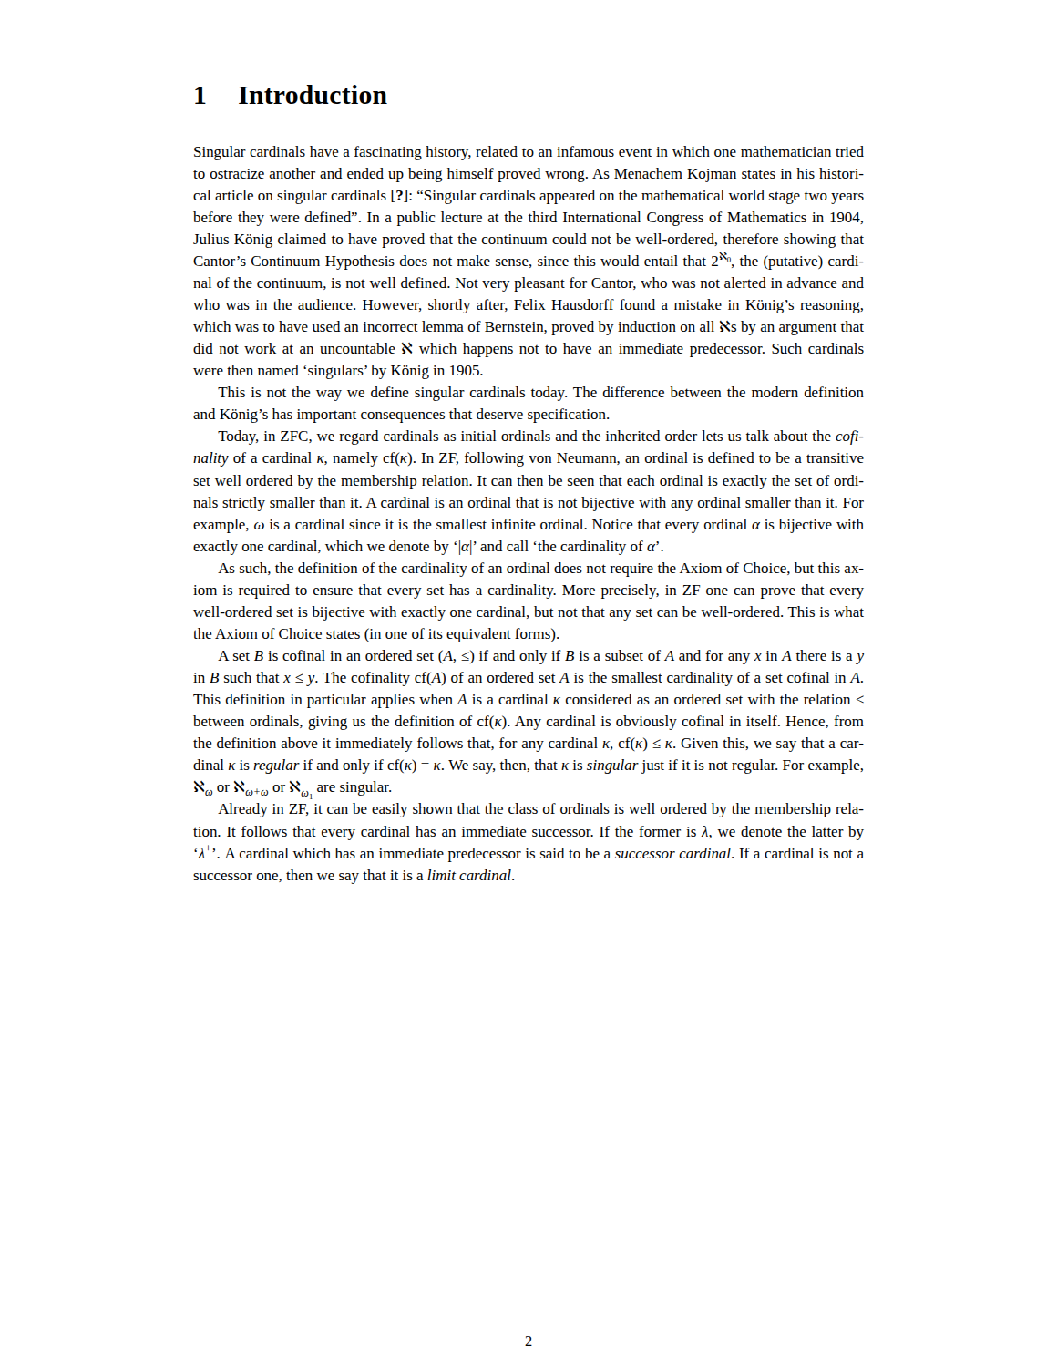1 Introduction
Singular cardinals have a fascinating history, related to an infamous event in which one mathematician tried to ostracize another and ended up being himself proved wrong. As Menachem Kojman states in his historical article on singular cardinals [?]: “Singular cardinals appeared on the mathematical world stage two years before they were defined”. In a public lecture at the third International Congress of Mathematics in 1904, Julius König claimed to have proved that the continuum could not be well-ordered, therefore showing that Cantor’s Continuum Hypothesis does not make sense, since this would entail that 2ℵ0, the (putative) cardinal of the continuum, is not well defined. Not very pleasant for Cantor, who was not alerted in advance and who was in the audience. However, shortly after, Felix Hausdorff found a mistake in König’s reasoning, which was to have used an incorrect lemma of Bernstein, proved by induction on all ℵs by an argument that did not work at an uncountable ℵ which happens not to have an immediate predecessor. Such cardinals were then named ‘singulars’ by König in 1905.
This is not the way we define singular cardinals today. The difference between the modern definition and König’s has important consequences that deserve specification.
Today, in ZFC, we regard cardinals as initial ordinals and the inherited order lets us talk about the cofinality of a cardinal κ, namely cf(κ). In ZF, following von Neumann, an ordinal is defined to be a transitive set well ordered by the membership relation. It can then be seen that each ordinal is exactly the set of ordinals strictly smaller than it. A cardinal is an ordinal that is not bijective with any ordinal smaller than it. For example, ω is a cardinal since it is the smallest infinite ordinal. Notice that every ordinal α is bijective with exactly one cardinal, which we denote by ‘|α|’ and call ‘the cardinality of α’.
As such, the definition of the cardinality of an ordinal does not require the Axiom of Choice, but this axiom is required to ensure that every set has a cardinality. More precisely, in ZF one can prove that every well-ordered set is bijective with exactly one cardinal, but not that any set can be well-ordered. This is what the Axiom of Choice states (in one of its equivalent forms).
A set B is cofinal in an ordered set (A, ≤) if and only if B is a subset of A and for any x in A there is a y in B such that x ≤ y. The cofinality cf(A) of an ordered set A is the smallest cardinality of a set cofinal in A. This definition in particular applies when A is a cardinal κ considered as an ordered set with the relation ≤ between ordinals, giving us the definition of cf(κ). Any cardinal is obviously cofinal in itself. Hence, from the definition above it immediately follows that, for any cardinal κ, cf(κ) ≤ κ. Given this, we say that a cardinal κ is regular if and only if cf(κ) = κ. We say, then, that κ is singular just if it is not regular. For example, ℵω or ℵω+ω or ℵω1 are singular.
Already in ZF, it can be easily shown that the class of ordinals is well ordered by the membership relation. It follows that every cardinal has an immediate successor. If the former is λ, we denote the latter by ‘λ+’. A cardinal which has an immediate predecessor is said to be a successor cardinal. If a cardinal is not a successor one, then we say that it is a limit cardinal.
2